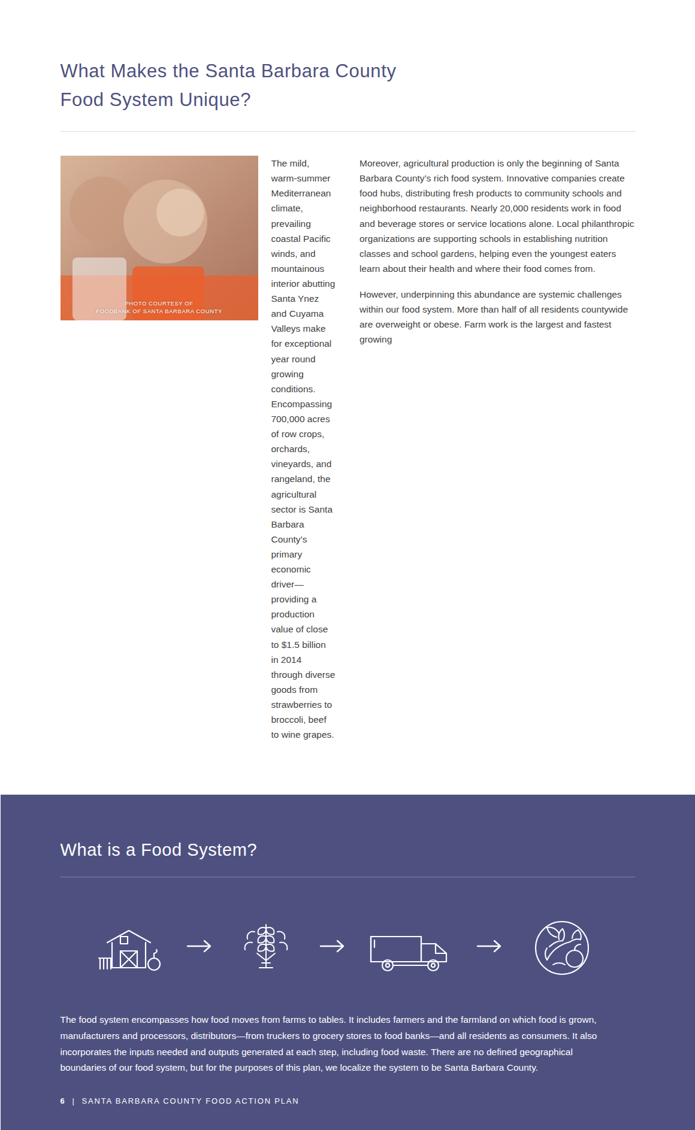What Makes the Santa Barbara County
Food System Unique?
PHOTO COURTESY OF
FOODBANK OF SANTA BARBARA COUNTY
The mild, warm-summer Mediterranean climate, prevailing coastal Pacific winds, and mountainous interior abutting Santa Ynez and Cuyama Valleys make for exceptional year round growing conditions. Encompassing 700,000 acres of row crops, orchards, vineyards, and rangeland, the agricultural sector is Santa Barbara County’s primary economic driver—providing a production value of close to $1.5 billion in 2014 through diverse goods from strawberries to broccoli, beef to wine grapes.
Moreover, agricultural production is only the beginning of Santa Barbara County’s rich food system. Innovative companies create food hubs, distributing fresh products to community schools and neighborhood restaurants. Nearly 20,000 residents work in food and beverage stores or service locations alone. Local philanthropic organizations are supporting schools in establishing nutrition classes and school gardens, helping even the youngest eaters learn about their health and where their food comes from.
However, underpinning this abundance are systemic challenges within our food system. More than half of all residents countywide are overweight or obese. Farm work is the largest and fastest growing
What is a Food System?
The food system encompasses how food moves from farms to tables. It includes farmers and the farmland on which food is grown, manufacturers and processors, distributors—from truckers to grocery stores to food banks—and all residents as consumers. It also incorporates the inputs needed and outputs generated at each step, including food waste. There are no defined geographical boundaries of our food system, but for the purposes of this plan, we localize the system to be Santa Barbara County.
6 | SANTA BARBARA COUNTY FOOD ACTION PLAN